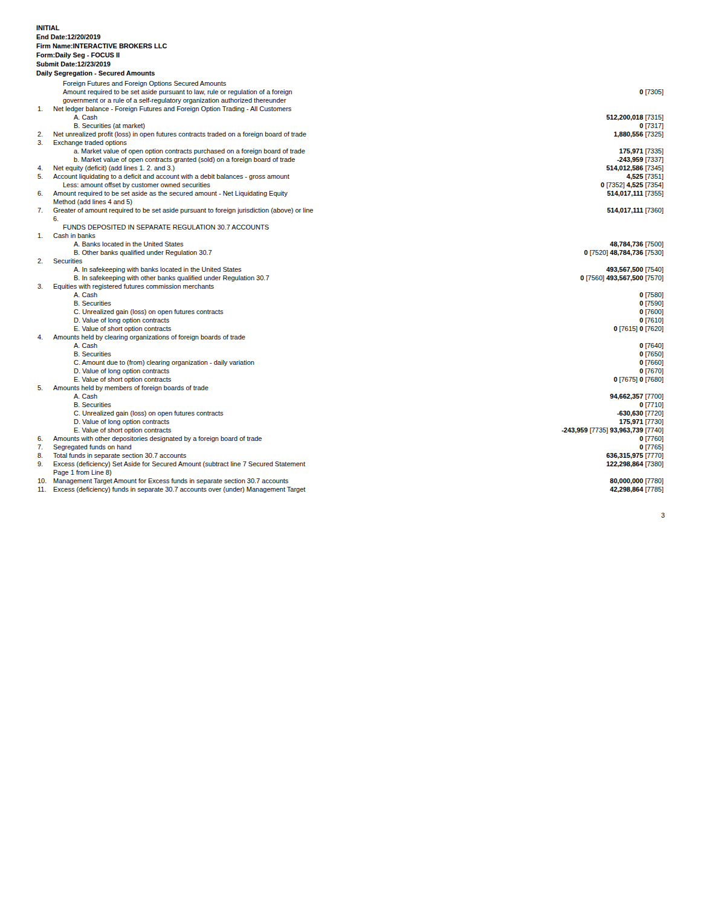INITIAL
End Date:12/20/2019
Firm Name:INTERACTIVE BROKERS LLC
Form:Daily Seg - FOCUS II
Submit Date:12/23/2019
Daily Segregation - Secured Amounts
| | Foreign Futures and Foreign Options Secured Amounts | |
| | Amount required to be set aside pursuant to law, rule or regulation of a foreign | 0 [7305] |
| | government or a rule of a self-regulatory organization authorized thereunder | |
| 1. | Net ledger balance - Foreign Futures and Foreign Option Trading - All Customers | |
| | A. Cash | 512,200,018 [7315] |
| | B. Securities (at market) | 0 [7317] |
| 2. | Net unrealized profit (loss) in open futures contracts traded on a foreign board of trade | 1,880,556 [7325] |
| 3. | Exchange traded options | |
| | a. Market value of open option contracts purchased on a foreign board of trade | 175,971 [7335] |
| | b. Market value of open contracts granted (sold) on a foreign board of trade | -243,959 [7337] |
| 4. | Net equity (deficit) (add lines 1. 2. and 3.) | 514,012,586 [7345] |
| 5. | Account liquidating to a deficit and account with a debit balances - gross amount | 4,525 [7351] |
| | Less: amount offset by customer owned securities | 0 [7352] 4,525 [7354] |
| 6. | Amount required to be set aside as the secured amount - Net Liquidating Equity | 514,017,111 [7355] |
| | Method (add lines 4 and 5) | |
| 7. | Greater of amount required to be set aside pursuant to foreign jurisdiction (above) or line | 514,017,111 [7360] |
| | 6. | |
| | FUNDS DEPOSITED IN SEPARATE REGULATION 30.7 ACCOUNTS | |
| 1. | Cash in banks | |
| | A. Banks located in the United States | 48,784,736 [7500] |
| | B. Other banks qualified under Regulation 30.7 | 0 [7520] 48,784,736 [7530] |
| 2. | Securities | |
| | A. In safekeeping with banks located in the United States | 493,567,500 [7540] |
| | B. In safekeeping with other banks qualified under Regulation 30.7 | 0 [7560] 493,567,500 [7570] |
| 3. | Equities with registered futures commission merchants | |
| | A. Cash | 0 [7580] |
| | B. Securities | 0 [7590] |
| | C. Unrealized gain (loss) on open futures contracts | 0 [7600] |
| | D. Value of long option contracts | 0 [7610] |
| | E. Value of short option contracts | 0 [7615] 0 [7620] |
| 4. | Amounts held by clearing organizations of foreign boards of trade | |
| | A. Cash | 0 [7640] |
| | B. Securities | 0 [7650] |
| | C. Amount due to (from) clearing organization - daily variation | 0 [7660] |
| | D. Value of long option contracts | 0 [7670] |
| | E. Value of short option contracts | 0 [7675] 0 [7680] |
| 5. | Amounts held by members of foreign boards of trade | |
| | A. Cash | 94,662,357 [7700] |
| | B. Securities | 0 [7710] |
| | C. Unrealized gain (loss) on open futures contracts | -630,630 [7720] |
| | D. Value of long option contracts | 175,971 [7730] |
| | E. Value of short option contracts | -243,959 [7735] 93,963,739 [7740] |
| 6. | Amounts with other depositories designated by a foreign board of trade | 0 [7760] |
| 7. | Segregated funds on hand | 0 [7765] |
| 8. | Total funds in separate section 30.7 accounts | 636,315,975 [7770] |
| 9. | Excess (deficiency) Set Aside for Secured Amount (subtract line 7 Secured Statement | 122,298,864 [7380] |
| | Page 1 from Line 8) | |
| 10. | Management Target Amount for Excess funds in separate section 30.7 accounts | 80,000,000 [7780] |
| 11. | Excess (deficiency) funds in separate 30.7 accounts over (under) Management Target | 42,298,864 [7785] |
3